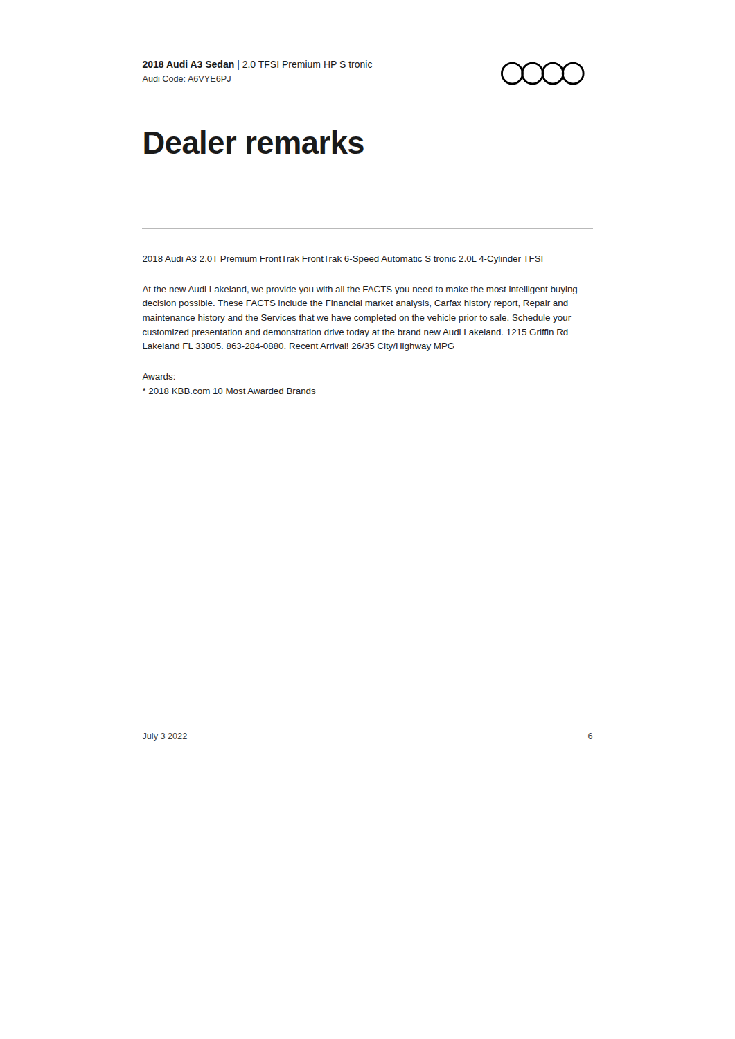2018 Audi A3 Sedan | 2.0 TFSI Premium HP S tronic
Audi Code: A6VYE6PJ
Dealer remarks
2018 Audi A3 2.0T Premium FrontTrak FrontTrak 6-Speed Automatic S tronic 2.0L 4-Cylinder TFSI
At the new Audi Lakeland, we provide you with all the FACTS you need to make the most intelligent buying decision possible. These FACTS include the Financial market analysis, Carfax history report, Repair and maintenance history and the Services that we have completed on the vehicle prior to sale. Schedule your customized presentation and demonstration drive today at the brand new Audi Lakeland. 1215 Griffin Rd Lakeland FL 33805. 863-284-0880. Recent Arrival! 26/35 City/Highway MPG
Awards:
* 2018 KBB.com 10 Most Awarded Brands
July 3 2022 6